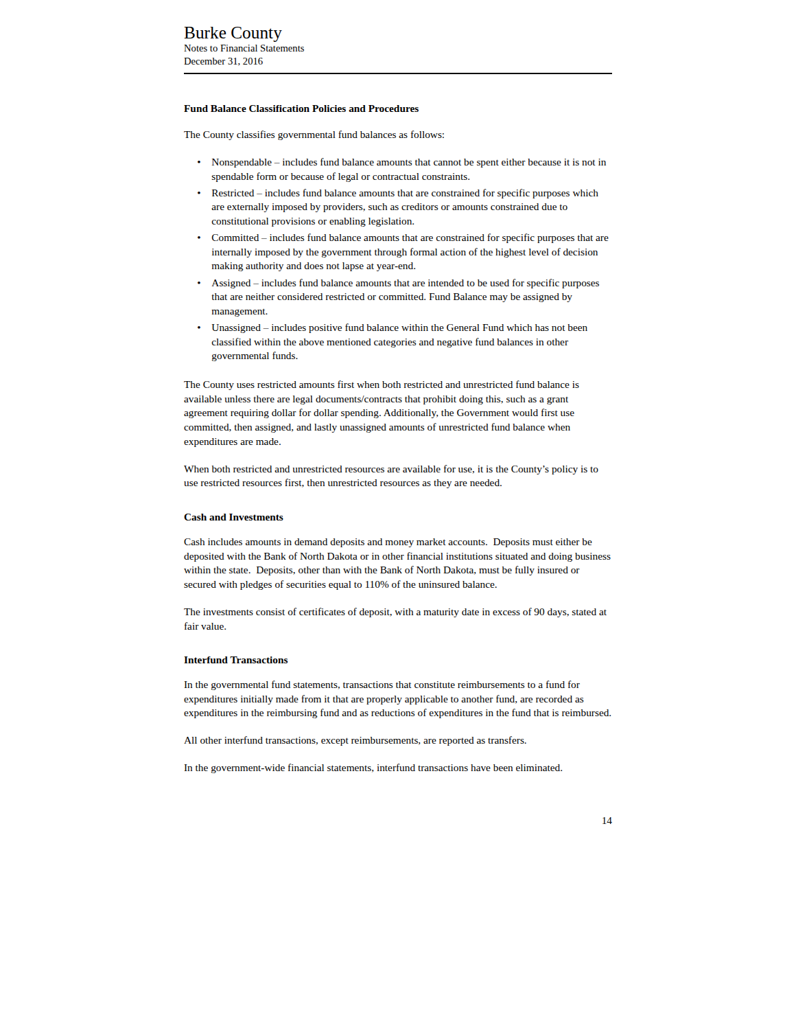Burke County
Notes to Financial Statements
December 31, 2016
Fund Balance Classification Policies and Procedures
The County classifies governmental fund balances as follows:
Nonspendable – includes fund balance amounts that cannot be spent either because it is not in spendable form or because of legal or contractual constraints.
Restricted – includes fund balance amounts that are constrained for specific purposes which are externally imposed by providers, such as creditors or amounts constrained due to constitutional provisions or enabling legislation.
Committed – includes fund balance amounts that are constrained for specific purposes that are internally imposed by the government through formal action of the highest level of decision making authority and does not lapse at year-end.
Assigned – includes fund balance amounts that are intended to be used for specific purposes that are neither considered restricted or committed. Fund Balance may be assigned by management.
Unassigned – includes positive fund balance within the General Fund which has not been classified within the above mentioned categories and negative fund balances in other governmental funds.
The County uses restricted amounts first when both restricted and unrestricted fund balance is available unless there are legal documents/contracts that prohibit doing this, such as a grant agreement requiring dollar for dollar spending. Additionally, the Government would first use committed, then assigned, and lastly unassigned amounts of unrestricted fund balance when expenditures are made.
When both restricted and unrestricted resources are available for use, it is the County’s policy is to use restricted resources first, then unrestricted resources as they are needed.
Cash and Investments
Cash includes amounts in demand deposits and money market accounts. Deposits must either be deposited with the Bank of North Dakota or in other financial institutions situated and doing business within the state. Deposits, other than with the Bank of North Dakota, must be fully insured or secured with pledges of securities equal to 110% of the uninsured balance.
The investments consist of certificates of deposit, with a maturity date in excess of 90 days, stated at fair value.
Interfund Transactions
In the governmental fund statements, transactions that constitute reimbursements to a fund for expenditures initially made from it that are properly applicable to another fund, are recorded as expenditures in the reimbursing fund and as reductions of expenditures in the fund that is reimbursed.
All other interfund transactions, except reimbursements, are reported as transfers.
In the government-wide financial statements, interfund transactions have been eliminated.
14